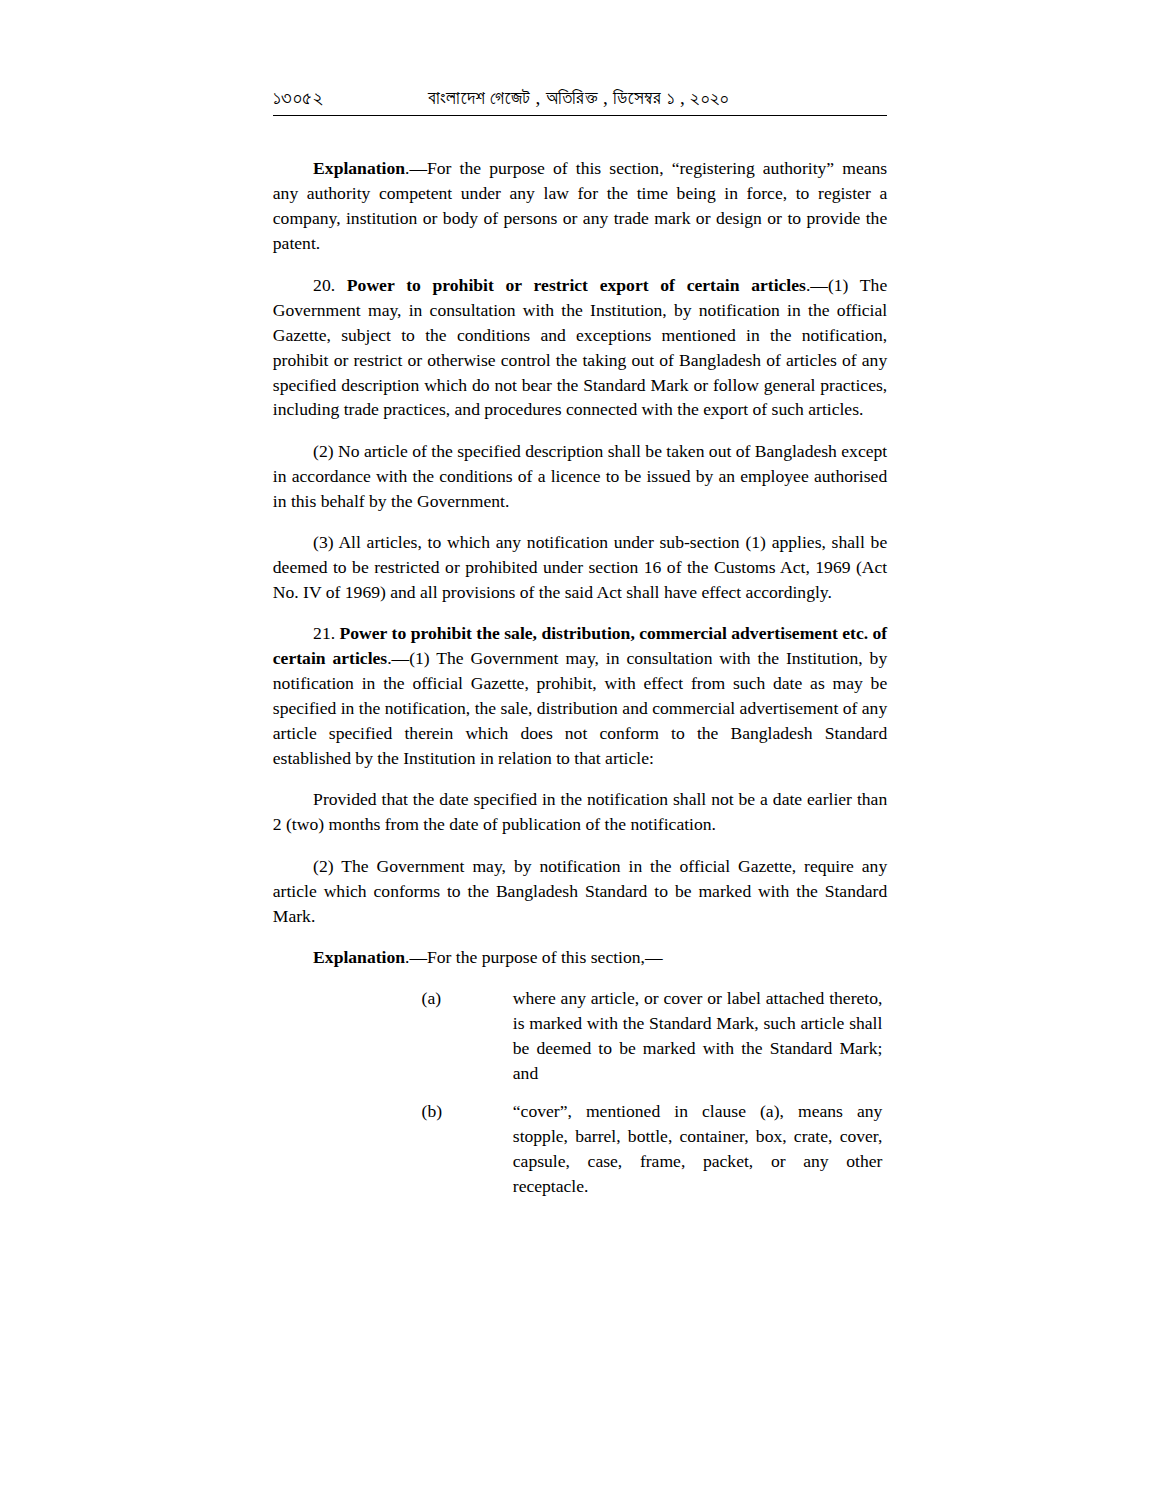১৩০৫২
বাংলাদেশ গেজেট , অতিরিক্ত , ডিসেম্বর ১ , ২০২০
Explanation.—For the purpose of this section, “registering authority” means any authority competent under any law for the time being in force, to register a company, institution or body of persons or any trade mark or design or to provide the patent.
20. Power to prohibit or restrict export of certain articles.—(1) The Government may, in consultation with the Institution, by notification in the official Gazette, subject to the conditions and exceptions mentioned in the notification, prohibit or restrict or otherwise control the taking out of Bangladesh of articles of any specified description which do not bear the Standard Mark or follow general practices, including trade practices, and procedures connected with the export of such articles.
(2) No article of the specified description shall be taken out of Bangladesh except in accordance with the conditions of a licence to be issued by an employee authorised in this behalf by the Government.
(3) All articles, to which any notification under sub-section (1) applies, shall be deemed to be restricted or prohibited under section 16 of the Customs Act, 1969 (Act No. IV of 1969) and all provisions of the said Act shall have effect accordingly.
21. Power to prohibit the sale, distribution, commercial advertisement etc. of certain articles.—(1) The Government may, in consultation with the Institution, by notification in the official Gazette, prohibit, with effect from such date as may be specified in the notification, the sale, distribution and commercial advertisement of any article specified therein which does not conform to the Bangladesh Standard established by the Institution in relation to that article:
Provided that the date specified in the notification shall not be a date earlier than 2 (two) months from the date of publication of the notification.
(2) The Government may, by notification in the official Gazette, require any article which conforms to the Bangladesh Standard to be marked with the Standard Mark.
Explanation.—For the purpose of this section,—
(a) where any article, or cover or label attached thereto, is marked with the Standard Mark, such article shall be deemed to be marked with the Standard Mark; and
(b) “cover”, mentioned in clause (a), means any stopple, barrel, bottle, container, box, crate, cover, capsule, case, frame, packet, or any other receptacle.